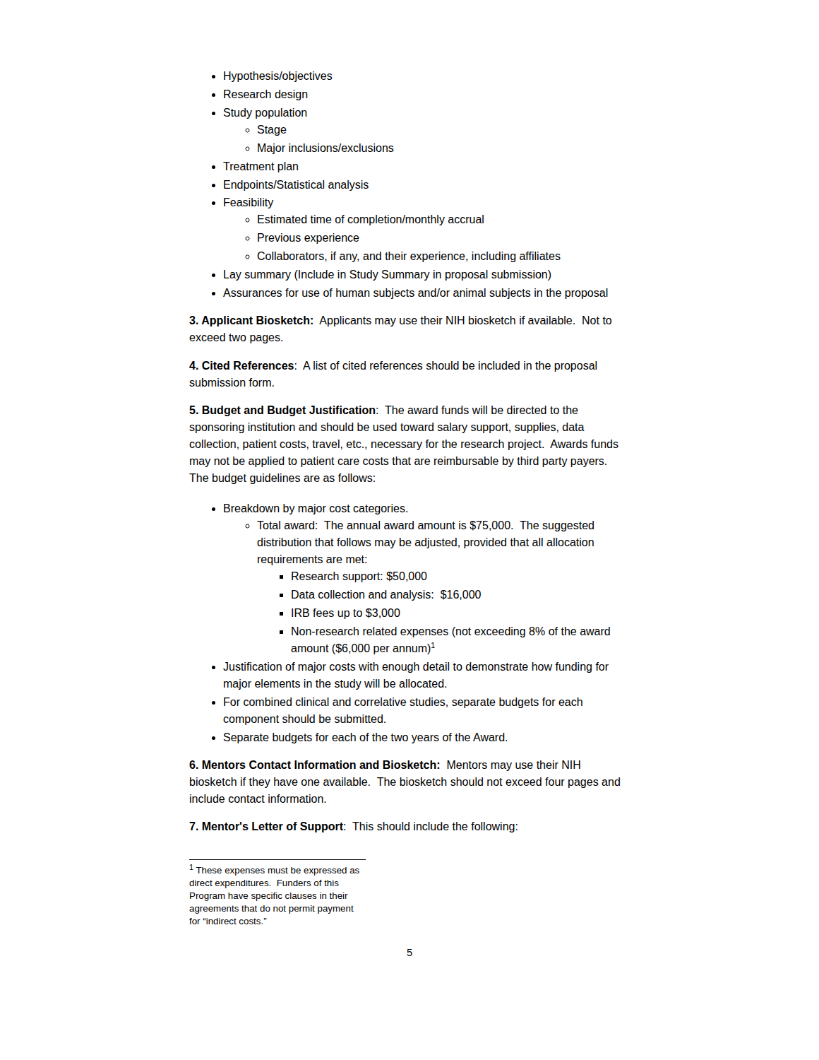Hypothesis/objectives
Research design
Study population
Stage
Major inclusions/exclusions
Treatment plan
Endpoints/Statistical analysis
Feasibility
Estimated time of completion/monthly accrual
Previous experience
Collaborators, if any, and their experience, including affiliates
Lay summary (Include in Study Summary in proposal submission)
Assurances for use of human subjects and/or animal subjects in the proposal
3. Applicant Biosketch: Applicants may use their NIH biosketch if available. Not to exceed two pages.
4. Cited References: A list of cited references should be included in the proposal submission form.
5. Budget and Budget Justification: The award funds will be directed to the sponsoring institution and should be used toward salary support, supplies, data collection, patient costs, travel, etc., necessary for the research project. Awards funds may not be applied to patient care costs that are reimbursable by third party payers. The budget guidelines are as follows:
Breakdown by major cost categories.
Total award: The annual award amount is $75,000. The suggested distribution that follows may be adjusted, provided that all allocation requirements are met:
Research support: $50,000
Data collection and analysis: $16,000
IRB fees up to $3,000
Non-research related expenses (not exceeding 8% of the award amount ($6,000 per annum)1
Justification of major costs with enough detail to demonstrate how funding for major elements in the study will be allocated.
For combined clinical and correlative studies, separate budgets for each component should be submitted.
Separate budgets for each of the two years of the Award.
6. Mentors Contact Information and Biosketch: Mentors may use their NIH biosketch if they have one available. The biosketch should not exceed four pages and include contact information.
7. Mentor's Letter of Support: This should include the following:
1 These expenses must be expressed as direct expenditures. Funders of this Program have specific clauses in their agreements that do not permit payment for “indirect costs.”
5